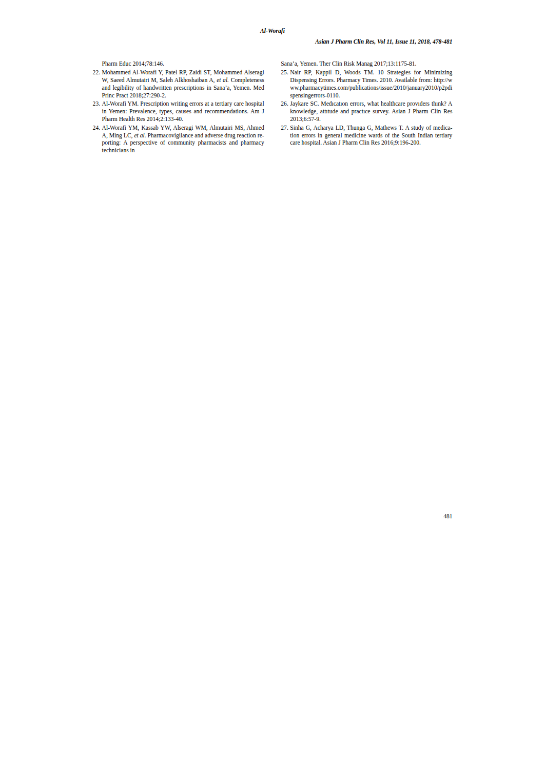Al-Worafi
Asian J Pharm Clin Res, Vol 11, Issue 11, 2018, 478-481
Pharm Educ 2014;78:146.
22. Mohammed Al-Worafi Y, Patel RP, Zaidi ST, Mohammed Alseragi W, Saeed Almutairi M, Saleh Alkhoshaiban A, et al. Completeness and legibility of handwritten prescriptions in Sana’a, Yemen. Med Princ Pract 2018;27:290-2.
23. Al-Worafi YM. Prescription writing errors at a tertiary care hospital in Yemen: Prevalence, types, causes and recommendations. Am J Pharm Health Res 2014;2:133-40.
24. Al-Worafi YM, Kassab YW, Alseragi WM, Almutairi MS, Ahmed A, Ming LC, et al. Pharmacovigilance and adverse drug reaction reporting: A perspective of community pharmacists and pharmacy technicians in
Sana’a, Yemen. Ther Clin Risk Manag 2017;13:1175-81.
25. Nair RP, Kappil D, Woods TM. 10 Strategies for Minimizing Dispensing Errors. Pharmacy Times. 2010. Available from: http://www.pharmacytimes.com/publications/issue/2010/january2010/p2pdispensingerrors-0110.
26. Jaykare SC. Medıcatıon errors, what healthcare provıders thınk? A knowledge, attıtude and practıce survey. Asian J Pharm Clin Res 2013;6:57-9.
27. Sinha G, Acharya LD, Thunga G, Mathews T. A study of medication errors in general medicine wards of the South Indian tertiary care hospital. Asian J Pharm Clin Res 2016;9:196-200.
481